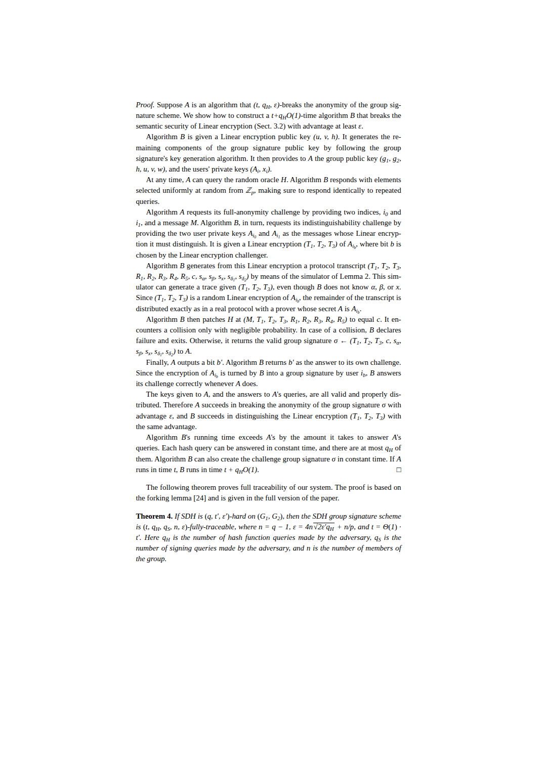Proof. Suppose A is an algorithm that (t, qH, ε)-breaks the anonymity of the group signature scheme. We show how to construct a t+qHO(1)-time algorithm B that breaks the semantic security of Linear encryption (Sect. 3.2) with advantage at least ε.
Algorithm B is given a Linear encryption public key (u, v, h). It generates the remaining components of the group signature public key by following the group signature's key generation algorithm. It then provides to A the group public key (g1, g2, h, u, v, w), and the users' private keys (Ai, xi).
At any time, A can query the random oracle H. Algorithm B responds with elements selected uniformly at random from ℤp, making sure to respond identically to repeated queries.
Algorithm A requests its full-anonymity challenge by providing two indices, i0 and i1, and a message M. Algorithm B, in turn, requests its indistinguishability challenge by providing the two user private keys Ai0 and Ai1 as the messages whose Linear encryption it must distinguish. It is given a Linear encryption (T1, T2, T3) of Aib, where bit b is chosen by the Linear encryption challenger.
Algorithm B generates from this Linear encryption a protocol transcript (T1, T2, T3, R1, R2, R3, R4, R5, c, sα, sβ, sx, sδ1, sδ2) by means of the simulator of Lemma 2. This simulator can generate a trace given (T1, T2, T3), even though B does not know α, β, or x. Since (T1, T2, T3) is a random Linear encryption of Aib, the remainder of the transcript is distributed exactly as in a real protocol with a prover whose secret A is Aib.
Algorithm B then patches H at (M, T1, T2, T3, R1, R2, R3, R4, R5) to equal c. It encounters a collision only with negligible probability. In case of a collision, B declares failure and exits. Otherwise, it returns the valid group signature σ ← (T1, T2, T3, c, sα, sβ, sx, sδ1, sδ2) to A.
Finally, A outputs a bit b′. Algorithm B returns b′ as the answer to its own challenge. Since the encryption of Aib is turned by B into a group signature by user ib, B answers its challenge correctly whenever A does.
The keys given to A, and the answers to A's queries, are all valid and properly distributed. Therefore A succeeds in breaking the anonymity of the group signature σ with advantage ε, and B succeeds in distinguishing the Linear encryption (T1, T2, T3) with the same advantage.
Algorithm B's running time exceeds A's by the amount it takes to answer A's queries. Each hash query can be answered in constant time, and there are at most qH of them. Algorithm B can also create the challenge group signature σ in constant time. If A runs in time t, B runs in time t + qHO(1).□
The following theorem proves full traceability of our system. The proof is based on the forking lemma [24] and is given in the full version of the paper.
Theorem 4. If SDH is (q, t′, ε′)-hard on (G1, G2), then the SDH group signature scheme is (t, qH, qS, n, ε)-fully-traceable, where n = q − 1, ε = 4n√2ε′qH + n/p, and t = Θ(1) · t′. Here qH is the number of hash function queries made by the adversary, qS is the number of signing queries made by the adversary, and n is the number of members of the group.